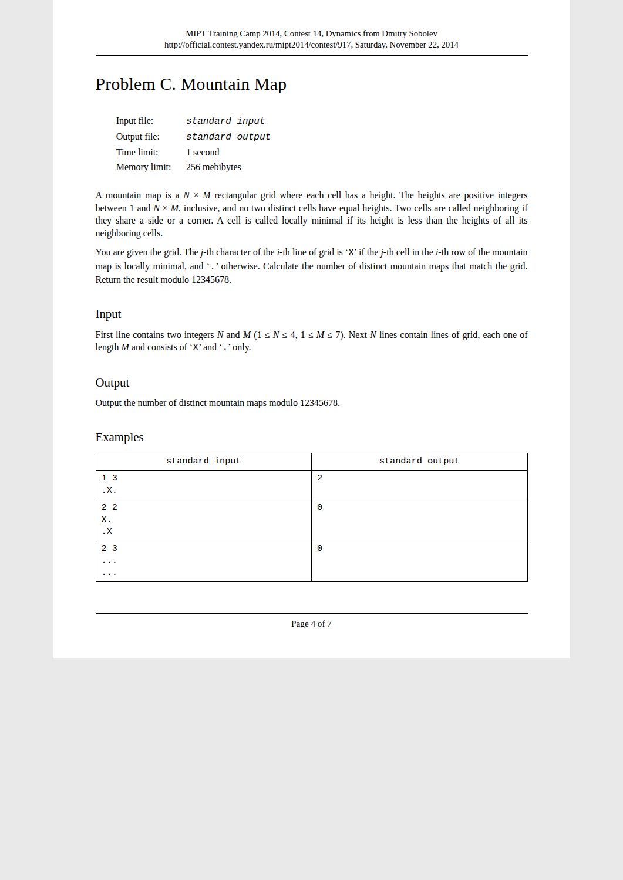MIPT Training Camp 2014, Contest 14, Dynamics from Dmitry Sobolev
http://official.contest.yandex.ru/mipt2014/contest/917, Saturday, November 22, 2014
Problem C. Mountain Map
| Input file: | standard input |
| Output file: | standard output |
| Time limit: | 1 second |
| Memory limit: | 256 mebibytes |
A mountain map is a N × M rectangular grid where each cell has a height. The heights are positive integers between 1 and N × M, inclusive, and no two distinct cells have equal heights. Two cells are called neighboring if they share a side or a corner. A cell is called locally minimal if its height is less than the heights of all its neighboring cells.
You are given the grid. The j-th character of the i-th line of grid is ‘X’ if the j-th cell in the i-th row of the mountain map is locally minimal, and ‘.’ otherwise. Calculate the number of distinct mountain maps that match the grid. Return the result modulo 12345678.
Input
First line contains two integers N and M (1 ≤ N ≤ 4, 1 ≤ M ≤ 7). Next N lines contain lines of grid, each one of length M and consists of ‘X’ and ‘.’ only.
Output
Output the number of distinct mountain maps modulo 12345678.
Examples
| standard input | standard output |
| --- | --- |
| 1 3 .X. | 2 |
| 2 2 X. .X | 0 |
| 2 3 ... ... | 0 |
Page 4 of 7